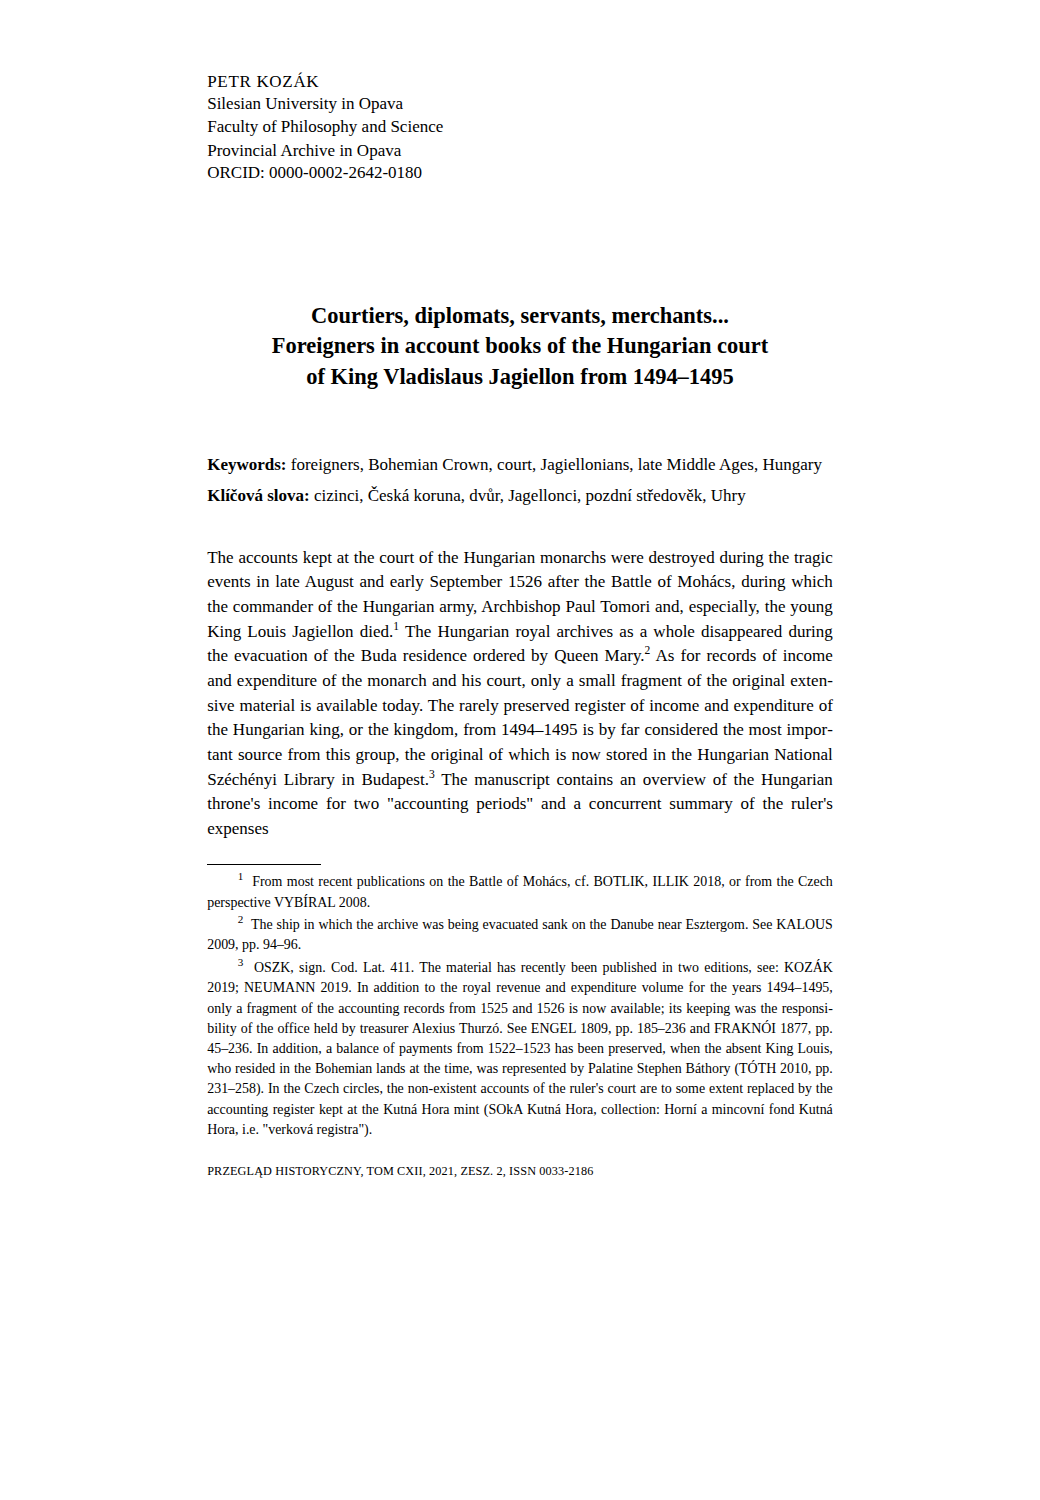PETR KOZÁK Silesian University in Opava Faculty of Philosophy and Science Provincial Archive in Opava ORCID: 0000-0002-2642-0180
Courtiers, diplomats, servants, merchants...
Foreigners in account books of the Hungarian court
of King Vladislaus Jagiellon from 1494–1495
Keywords: foreigners, Bohemian Crown, court, Jagiellonians, late Middle Ages, Hungary
Klíčová slova: cizinci, Česká koruna, dvůr, Jagellonci, pozdní středověk, Uhry
The accounts kept at the court of the Hungarian monarchs were destroyed during the tragic events in late August and early September 1526 after the Battle of Mohács, during which the commander of the Hungarian army, Archbishop Paul Tomori and, especially, the young King Louis Jagiellon died.1 The Hungarian royal archives as a whole disappeared during the evacuation of the Buda residence ordered by Queen Mary.2 As for records of income and expenditure of the monarch and his court, only a small fragment of the original extensive material is available today. The rarely preserved register of income and expenditure of the Hungarian king, or the kingdom, from 1494–1495 is by far considered the most important source from this group, the original of which is now stored in the Hungarian National Széchényi Library in Budapest.3 The manuscript contains an overview of the Hungarian throne's income for two "accounting periods" and a concurrent summary of the ruler's expenses
1 From most recent publications on the Battle of Mohács, cf. BOTLIK, ILLIK 2018, or from the Czech perspective VYBÍRAL 2008.
2 The ship in which the archive was being evacuated sank on the Danube near Esztergom. See KALOUS 2009, pp. 94–96.
3 OSZK, sign. Cod. Lat. 411. The material has recently been published in two editions, see: KOZÁK 2019; NEUMANN 2019. In addition to the royal revenue and expenditure volume for the years 1494–1495, only a fragment of the accounting records from 1525 and 1526 is now available; its keeping was the responsibility of the office held by treasurer Alexius Thurzó. See ENGEL 1809, pp. 185–236 and FRAKNÓI 1877, pp. 45–236. In addition, a balance of payments from 1522–1523 has been preserved, when the absent King Louis, who resided in the Bohemian lands at the time, was represented by Palatine Stephen Báthory (TÓTH 2010, pp. 231–258). In the Czech circles, the non-existent accounts of the ruler's court are to some extent replaced by the accounting register kept at the Kutná Hora mint (SOkA Kutná Hora, collection: Horní a mincovní fond Kutná Hora, i.e. "verková registra").
PRZEGLĄD HISTORYCZNY, TOM CXII, 2021, ZESZ. 2, ISSN 0033-2186